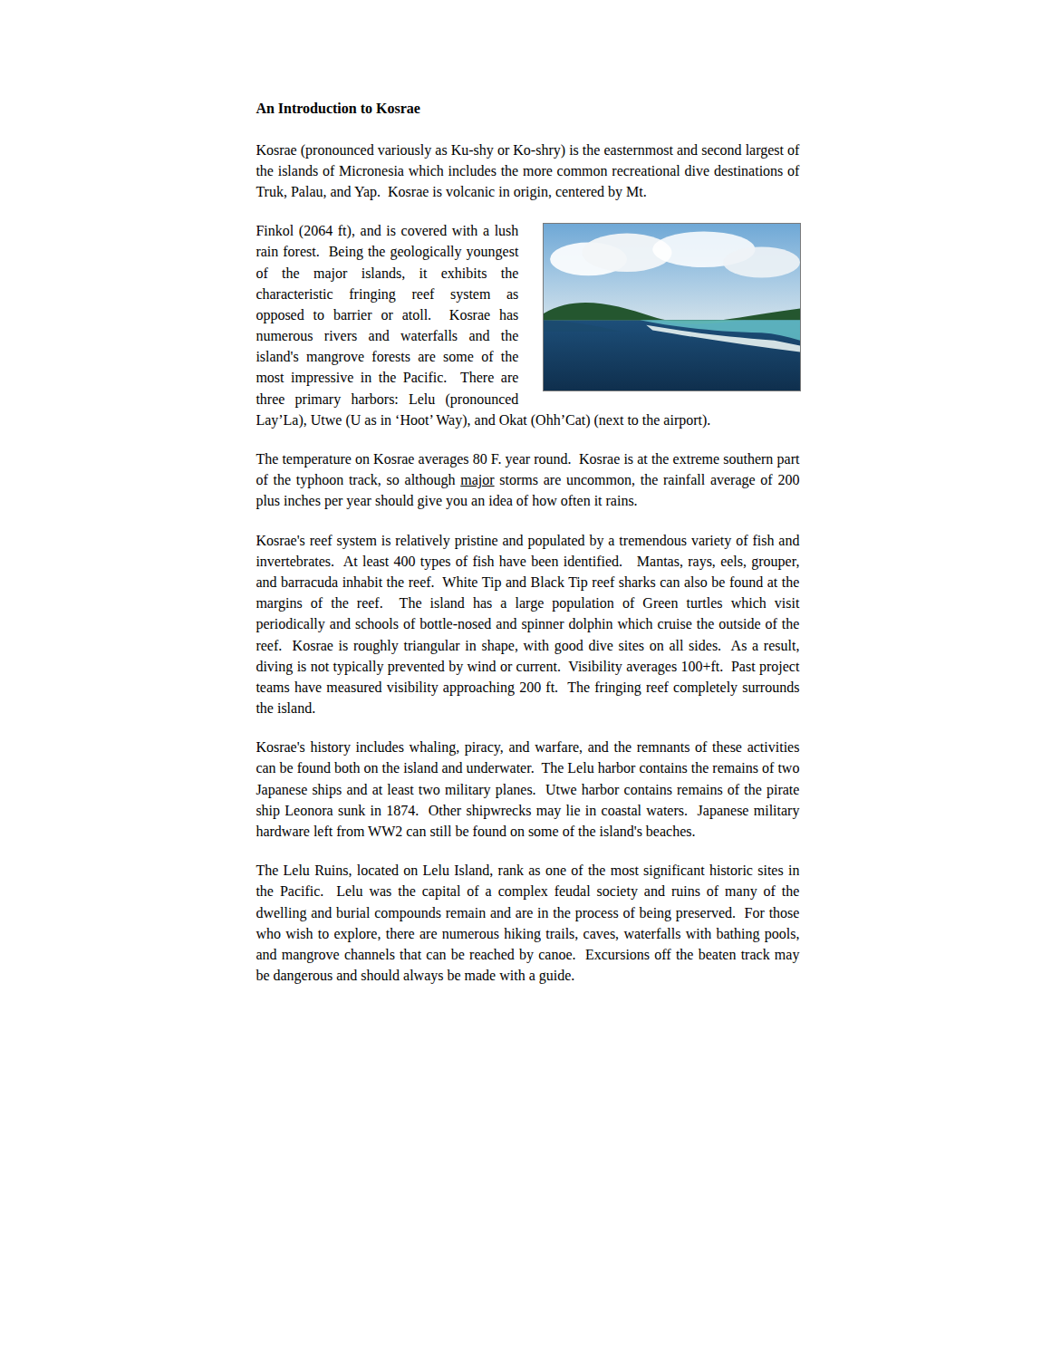An Introduction to Kosrae
Kosrae (pronounced variously as Ku-shy or Ko-shry) is the easternmost and second largest of the islands of Micronesia which includes the more common recreational dive destinations of Truk, Palau, and Yap. Kosrae is volcanic in origin, centered by Mt.
Finkol (2064 ft), and is covered with a lush rain forest. Being the geologically youngest of the major islands, it exhibits the characteristic fringing reef system as opposed to barrier or atoll. Kosrae has numerous rivers and waterfalls and the island's mangrove forests are some of the most impressive in the Pacific. There are three primary harbors: Lelu (pronounced Lay’La), Utwe (U as in ‘Hoot’ Way), and Okat (Ohh’Cat) (next to the airport).
The temperature on Kosrae averages 80 F. year round. Kosrae is at the extreme southern part of the typhoon track, so although major storms are uncommon, the rainfall average of 200 plus inches per year should give you an idea of how often it rains.
Kosrae's reef system is relatively pristine and populated by a tremendous variety of fish and invertebrates. At least 400 types of fish have been identified. Mantas, rays, eels, grouper, and barracuda inhabit the reef. White Tip and Black Tip reef sharks can also be found at the margins of the reef. The island has a large population of Green turtles which visit periodically and schools of bottle-nosed and spinner dolphin which cruise the outside of the reef. Kosrae is roughly triangular in shape, with good dive sites on all sides. As a result, diving is not typically prevented by wind or current. Visibility averages 100+ft. Past project teams have measured visibility approaching 200 ft. The fringing reef completely surrounds the island.
Kosrae's history includes whaling, piracy, and warfare, and the remnants of these activities can be found both on the island and underwater. The Lelu harbor contains the remains of two Japanese ships and at least two military planes. Utwe harbor contains remains of the pirate ship Leonora sunk in 1874. Other shipwrecks may lie in coastal waters. Japanese military hardware left from WW2 can still be found on some of the island's beaches.
The Lelu Ruins, located on Lelu Island, rank as one of the most significant historic sites in the Pacific. Lelu was the capital of a complex feudal society and ruins of many of the dwelling and burial compounds remain and are in the process of being preserved. For those who wish to explore, there are numerous hiking trails, caves, waterfalls with bathing pools, and mangrove channels that can be reached by canoe. Excursions off the beaten track may be dangerous and should always be made with a guide.